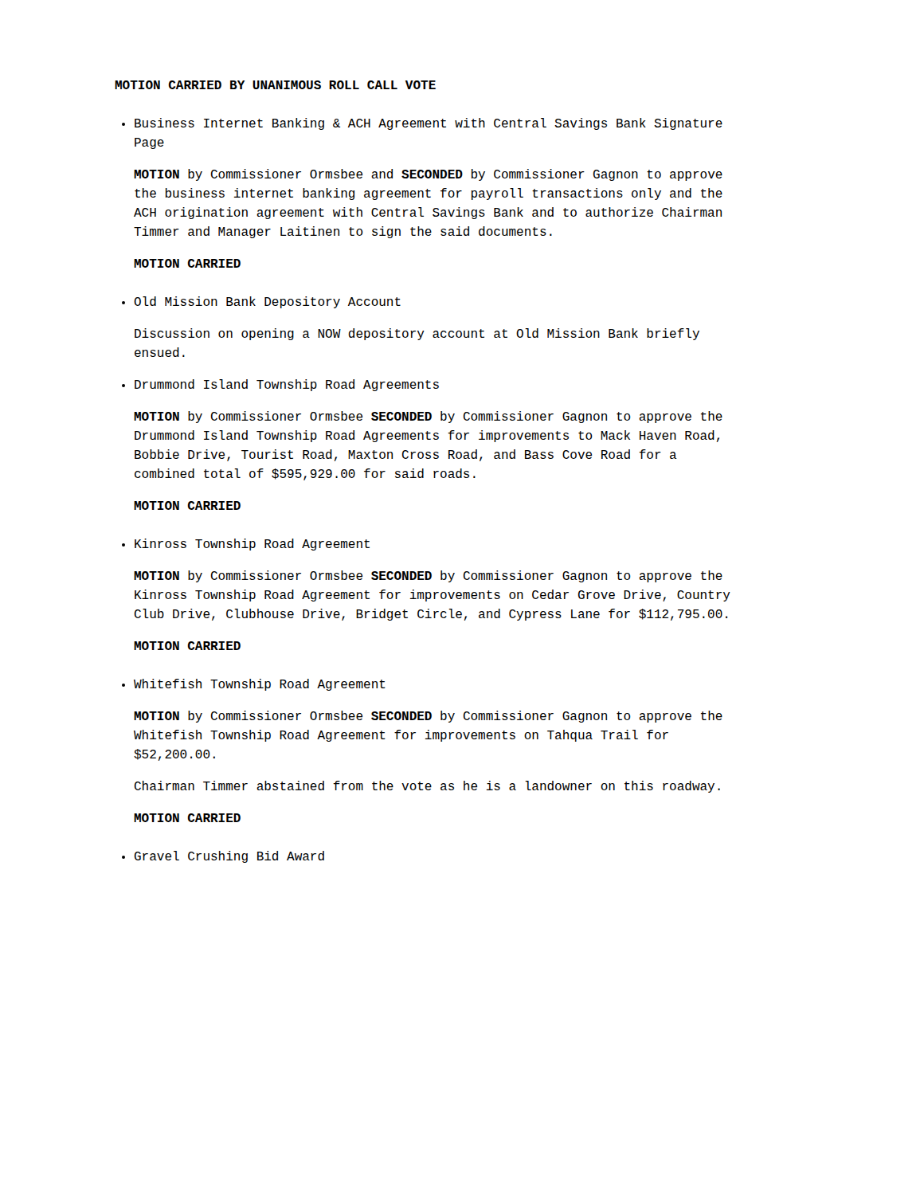MOTION CARRIED BY UNANIMOUS ROLL CALL VOTE
Business Internet Banking & ACH Agreement with Central Savings Bank Signature Page
MOTION by Commissioner Ormsbee and SECONDED by Commissioner Gagnon to approve the business internet banking agreement for payroll transactions only and the ACH origination agreement with Central Savings Bank and to authorize Chairman Timmer and Manager Laitinen to sign the said documents.
MOTION CARRIED
Old Mission Bank Depository Account
Discussion on opening a NOW depository account at Old Mission Bank briefly ensued.
Drummond Island Township Road Agreements
MOTION by Commissioner Ormsbee SECONDED by Commissioner Gagnon to approve the Drummond Island Township Road Agreements for improvements to Mack Haven Road, Bobbie Drive, Tourist Road, Maxton Cross Road, and Bass Cove Road for a combined total of $595,929.00 for said roads.
MOTION CARRIED
Kinross Township Road Agreement
MOTION by Commissioner Ormsbee SECONDED by Commissioner Gagnon to approve the Kinross Township Road Agreement for improvements on Cedar Grove Drive, Country Club Drive, Clubhouse Drive, Bridget Circle, and Cypress Lane for $112,795.00.
MOTION CARRIED
Whitefish Township Road Agreement
MOTION by Commissioner Ormsbee SECONDED by Commissioner Gagnon to approve the Whitefish Township Road Agreement for improvements on Tahqua Trail for $52,200.00.
Chairman Timmer abstained from the vote as he is a landowner on this roadway.
MOTION CARRIED
Gravel Crushing Bid Award